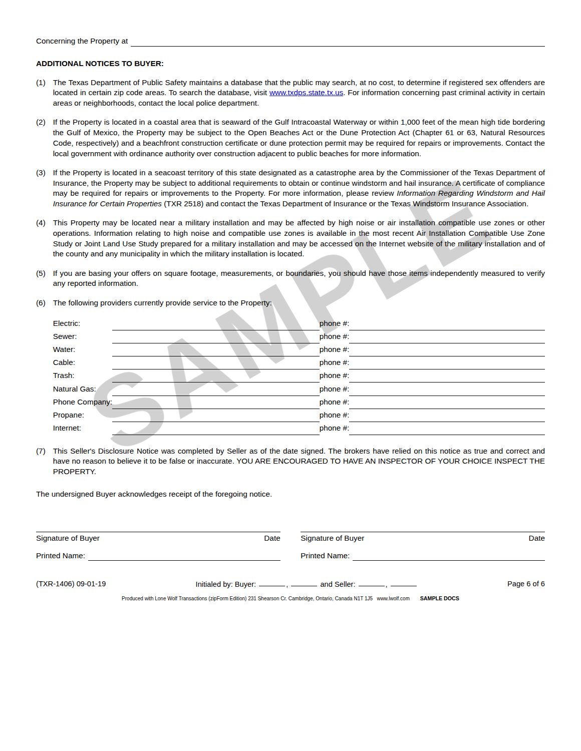SAMPLE
Concerning the Property at
ADDITIONAL NOTICES TO BUYER:
(1) The Texas Department of Public Safety maintains a database that the public may search, at no cost, to determine if registered sex offenders are located in certain zip code areas. To search the database, visit www.txdps.state.tx.us. For information concerning past criminal activity in certain areas or neighborhoods, contact the local police department.
(2) If the Property is located in a coastal area that is seaward of the Gulf Intracoastal Waterway or within 1,000 feet of the mean high tide bordering the Gulf of Mexico, the Property may be subject to the Open Beaches Act or the Dune Protection Act (Chapter 61 or 63, Natural Resources Code, respectively) and a beachfront construction certificate or dune protection permit may be required for repairs or improvements. Contact the local government with ordinance authority over construction adjacent to public beaches for more information.
(3) If the Property is located in a seacoast territory of this state designated as a catastrophe area by the Commissioner of the Texas Department of Insurance, the Property may be subject to additional requirements to obtain or continue windstorm and hail insurance. A certificate of compliance may be required for repairs or improvements to the Property. For more information, please review Information Regarding Windstorm and Hail Insurance for Certain Properties (TXR 2518) and contact the Texas Department of Insurance or the Texas Windstorm Insurance Association.
(4) This Property may be located near a military installation and may be affected by high noise or air installation compatible use zones or other operations. Information relating to high noise and compatible use zones is available in the most recent Air Installation Compatible Use Zone Study or Joint Land Use Study prepared for a military installation and may be accessed on the Internet website of the military installation and of the county and any municipality in which the military installation is located.
(5) If you are basing your offers on square footage, measurements, or boundaries, you should have those items independently measured to verify any reported information.
(6) The following providers currently provide service to the Property:
| Electric: | | phone #: | |
| Sewer: | | phone #: | |
| Water: | | phone #: | |
| Cable: | | phone #: | |
| Trash: | | phone #: | |
| Natural Gas: | | phone #: | |
| Phone Company: | | phone #: | |
| Propane: | | phone #: | |
| Internet: | | phone #: | |
(7) This Seller's Disclosure Notice was completed by Seller as of the date signed. The brokers have relied on this notice as true and correct and have no reason to believe it to be false or inaccurate. YOU ARE ENCOURAGED TO HAVE AN INSPECTOR OF YOUR CHOICE INSPECT THE PROPERTY.
The undersigned Buyer acknowledges receipt of the foregoing notice.
| Signature of Buyer Date | | Signature of Buyer Date |
| Printed Name: | | Printed Name: |
(TXR-1406) 09-01-19 Initialed by: Buyer: , and Seller: , Page 6 of 6
Produced with Lone Wolf Transactions (zipForm Edition) 231 Shearson Cr. Cambridge, Ontario, Canada N1T 1J5 www.lwolf.com SAMPLE DOCS